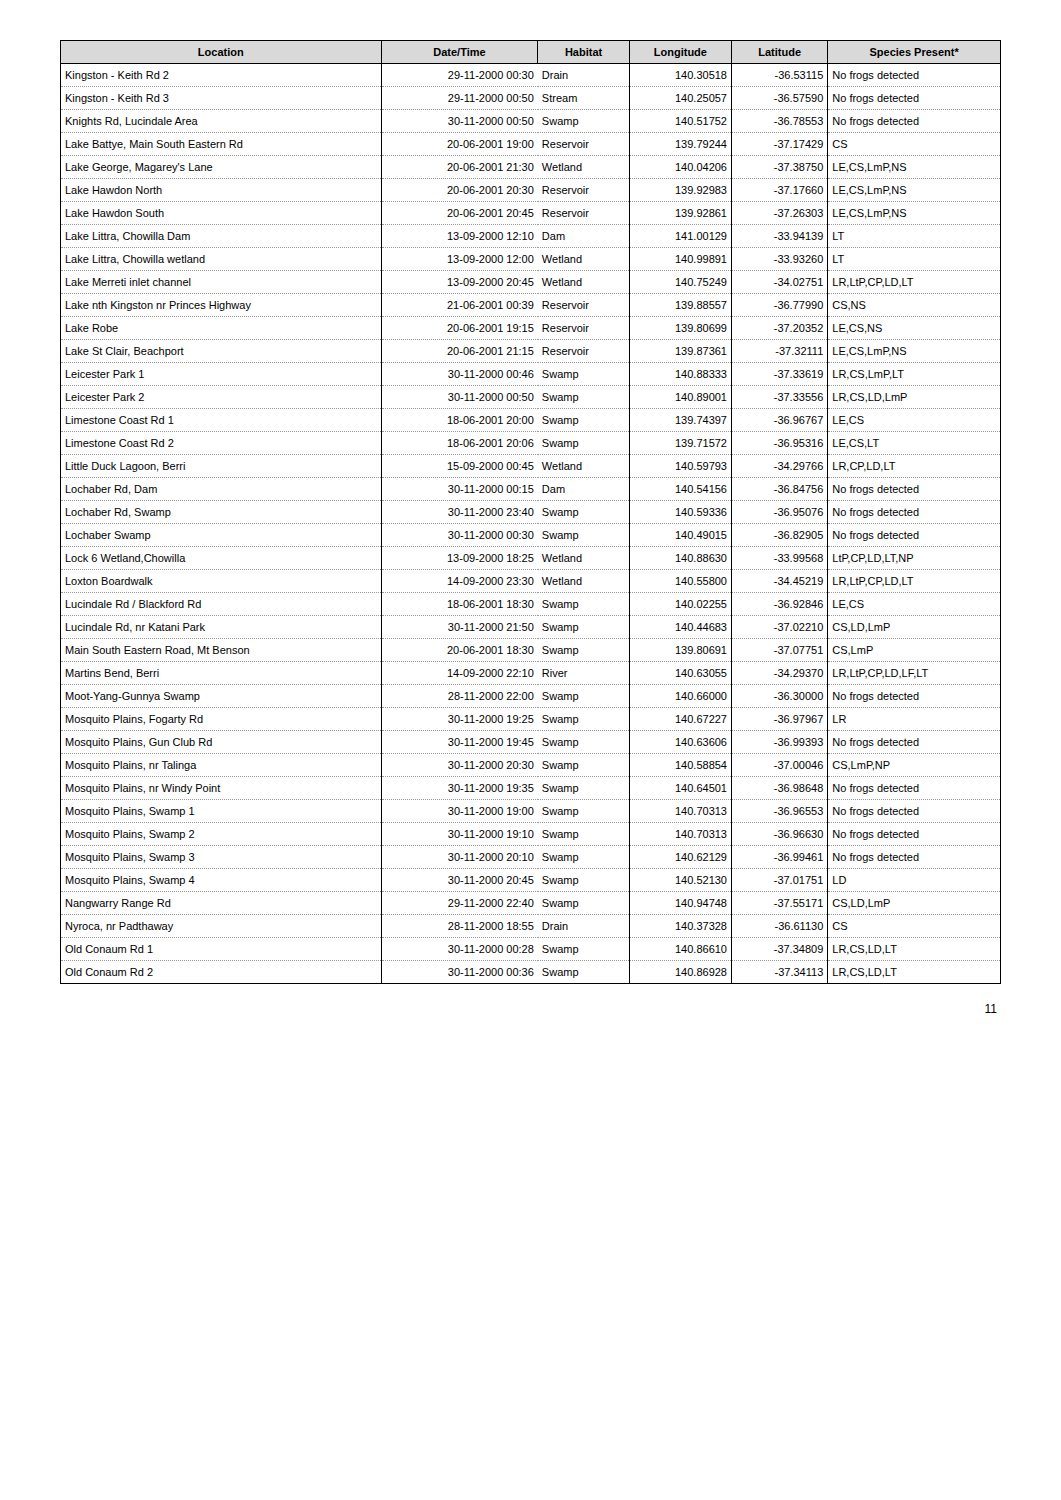| Location | Date/Time | Habitat | Longitude | Latitude | Species Present* |
| --- | --- | --- | --- | --- | --- |
| Kingston - Keith Rd 2 | 29-11-2000 00:30 | Drain | 140.30518 | -36.53115 | No frogs detected |
| Kingston - Keith Rd 3 | 29-11-2000 00:50 | Stream | 140.25057 | -36.57590 | No frogs detected |
| Knights Rd, Lucindale Area | 30-11-2000 00:50 | Swamp | 140.51752 | -36.78553 | No frogs detected |
| Lake Battye, Main South Eastern Rd | 20-06-2001 19:00 | Reservoir | 139.79244 | -37.17429 | CS |
| Lake George, Magarey's Lane | 20-06-2001 21:30 | Wetland | 140.04206 | -37.38750 | LE,CS,LmP,NS |
| Lake Hawdon North | 20-06-2001 20:30 | Reservoir | 139.92983 | -37.17660 | LE,CS,LmP,NS |
| Lake Hawdon South | 20-06-2001 20:45 | Reservoir | 139.92861 | -37.26303 | LE,CS,LmP,NS |
| Lake Littra, Chowilla Dam | 13-09-2000 12:10 | Dam | 141.00129 | -33.94139 | LT |
| Lake Littra, Chowilla wetland | 13-09-2000 12:00 | Wetland | 140.99891 | -33.93260 | LT |
| Lake Merreti inlet channel | 13-09-2000 20:45 | Wetland | 140.75249 | -34.02751 | LR,LtP,CP,LD,LT |
| Lake nth Kingston nr Princes Highway | 21-06-2001 00:39 | Reservoir | 139.88557 | -36.77990 | CS,NS |
| Lake Robe | 20-06-2001 19:15 | Reservoir | 139.80699 | -37.20352 | LE,CS,NS |
| Lake St Clair, Beachport | 20-06-2001 21:15 | Reservoir | 139.87361 | -37.32111 | LE,CS,LmP,NS |
| Leicester Park 1 | 30-11-2000 00:46 | Swamp | 140.88333 | -37.33619 | LR,CS,LmP,LT |
| Leicester Park 2 | 30-11-2000 00:50 | Swamp | 140.89001 | -37.33556 | LR,CS,LD,LmP |
| Limestone Coast Rd 1 | 18-06-2001 20:00 | Swamp | 139.74397 | -36.96767 | LE,CS |
| Limestone Coast Rd 2 | 18-06-2001 20:06 | Swamp | 139.71572 | -36.95316 | LE,CS,LT |
| Little Duck Lagoon, Berri | 15-09-2000 00:45 | Wetland | 140.59793 | -34.29766 | LR,CP,LD,LT |
| Lochaber Rd, Dam | 30-11-2000 00:15 | Dam | 140.54156 | -36.84756 | No frogs detected |
| Lochaber Rd, Swamp | 30-11-2000 23:40 | Swamp | 140.59336 | -36.95076 | No frogs detected |
| Lochaber Swamp | 30-11-2000 00:30 | Swamp | 140.49015 | -36.82905 | No frogs detected |
| Lock 6 Wetland,Chowilla | 13-09-2000 18:25 | Wetland | 140.88630 | -33.99568 | LtP,CP,LD,LT,NP |
| Loxton Boardwalk | 14-09-2000 23:30 | Wetland | 140.55800 | -34.45219 | LR,LtP,CP,LD,LT |
| Lucindale Rd / Blackford Rd | 18-06-2001 18:30 | Swamp | 140.02255 | -36.92846 | LE,CS |
| Lucindale Rd, nr Katani Park | 30-11-2000 21:50 | Swamp | 140.44683 | -37.02210 | CS,LD,LmP |
| Main South Eastern Road, Mt Benson | 20-06-2001 18:30 | Swamp | 139.80691 | -37.07751 | CS,LmP |
| Martins Bend, Berri | 14-09-2000 22:10 | River | 140.63055 | -34.29370 | LR,LtP,CP,LD,LF,LT |
| Moot-Yang-Gunnya Swamp | 28-11-2000 22:00 | Swamp | 140.66000 | -36.30000 | No frogs detected |
| Mosquito Plains, Fogarty Rd | 30-11-2000 19:25 | Swamp | 140.67227 | -36.97967 | LR |
| Mosquito Plains, Gun Club Rd | 30-11-2000 19:45 | Swamp | 140.63606 | -36.99393 | No frogs detected |
| Mosquito Plains, nr Talinga | 30-11-2000 20:30 | Swamp | 140.58854 | -37.00046 | CS,LmP,NP |
| Mosquito Plains, nr Windy Point | 30-11-2000 19:35 | Swamp | 140.64501 | -36.98648 | No frogs detected |
| Mosquito Plains, Swamp 1 | 30-11-2000 19:00 | Swamp | 140.70313 | -36.96553 | No frogs detected |
| Mosquito Plains, Swamp 2 | 30-11-2000 19:10 | Swamp | 140.70313 | -36.96630 | No frogs detected |
| Mosquito Plains, Swamp 3 | 30-11-2000 20:10 | Swamp | 140.62129 | -36.99461 | No frogs detected |
| Mosquito Plains, Swamp 4 | 30-11-2000 20:45 | Swamp | 140.52130 | -37.01751 | LD |
| Nangwarry Range Rd | 29-11-2000 22:40 | Swamp | 140.94748 | -37.55171 | CS,LD,LmP |
| Nyroca, nr Padthaway | 28-11-2000 18:55 | Drain | 140.37328 | -36.61130 | CS |
| Old Conaum Rd 1 | 30-11-2000 00:28 | Swamp | 140.86610 | -37.34809 | LR,CS,LD,LT |
| Old Conaum Rd 2 | 30-11-2000 00:36 | Swamp | 140.86928 | -37.34113 | LR,CS,LD,LT |
11